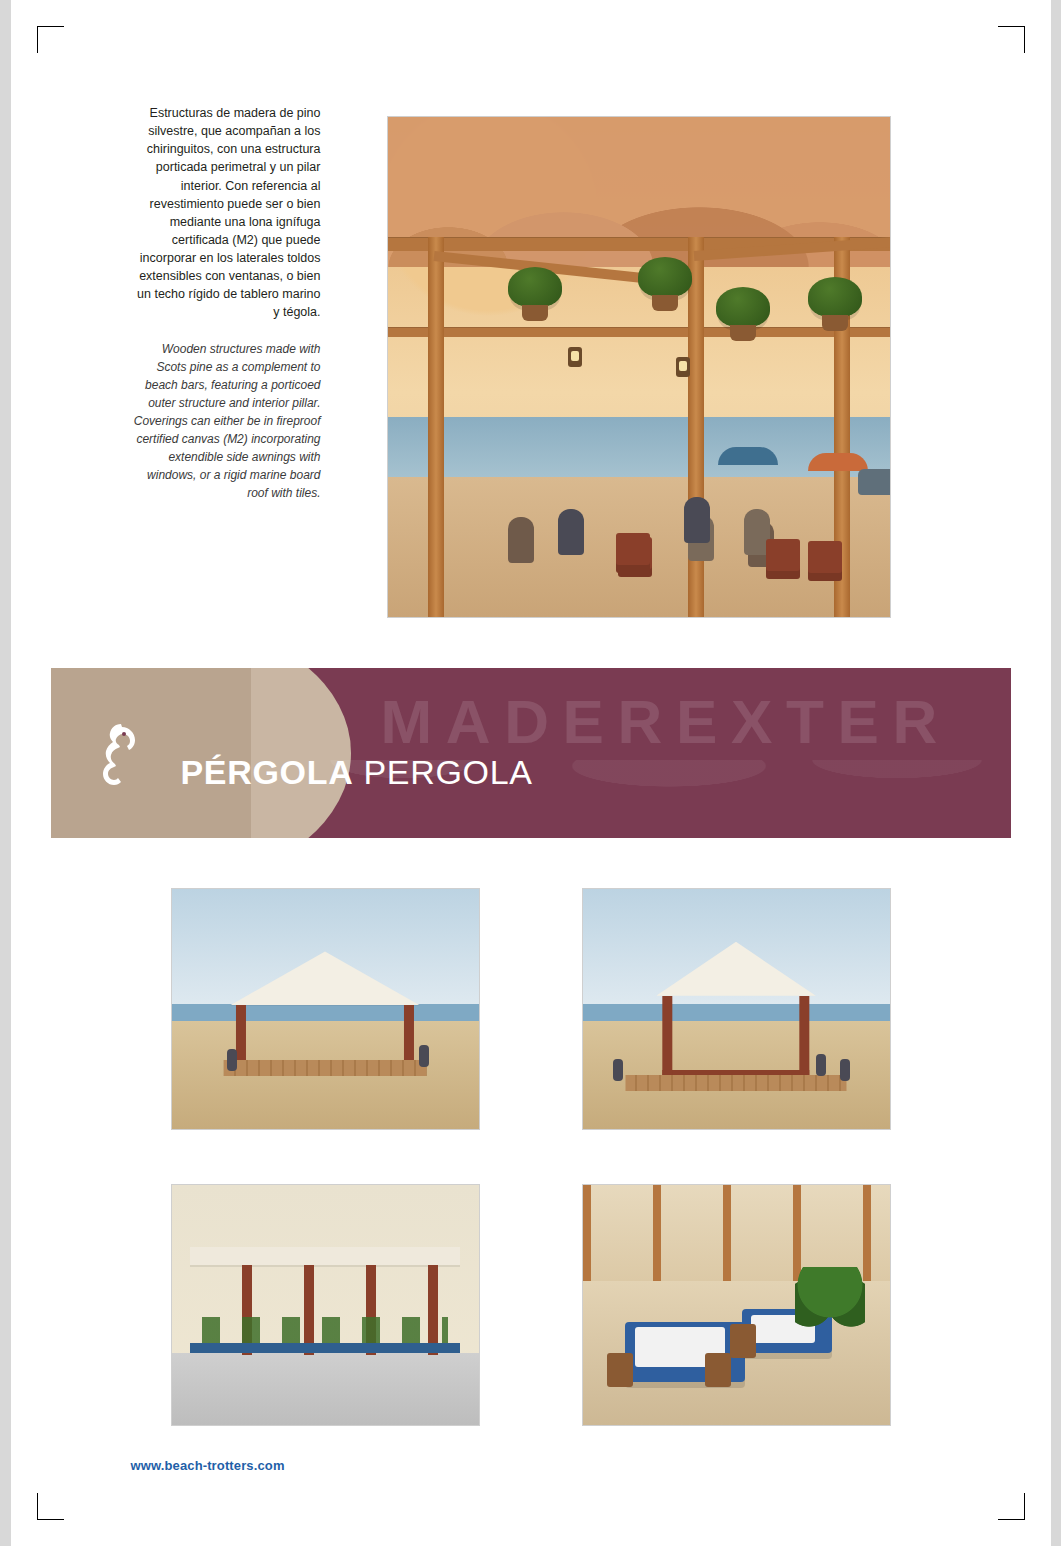Estructuras de madera de pino silvestre, que acompañan a los chiringuitos, con una estructura porticada perimetral y un pilar interior. Con referencia al revestimiento puede ser o bien mediante una lona ignífuga certificada (M2) que puede incorporar en los laterales toldos extensibles con ventanas, o bien un techo rígido de tablero marino y tégola.
Wooden structures made with Scots pine as a complement to beach bars, featuring a porticoed outer structure and interior pillar. Coverings can either be in fireproof certified canvas (M2) incorporating extendible side awnings with windows, or a rigid marine board roof with tiles.
MADEREXTER
PÉRGOLA PERGOLA
www.beach-trotters.com